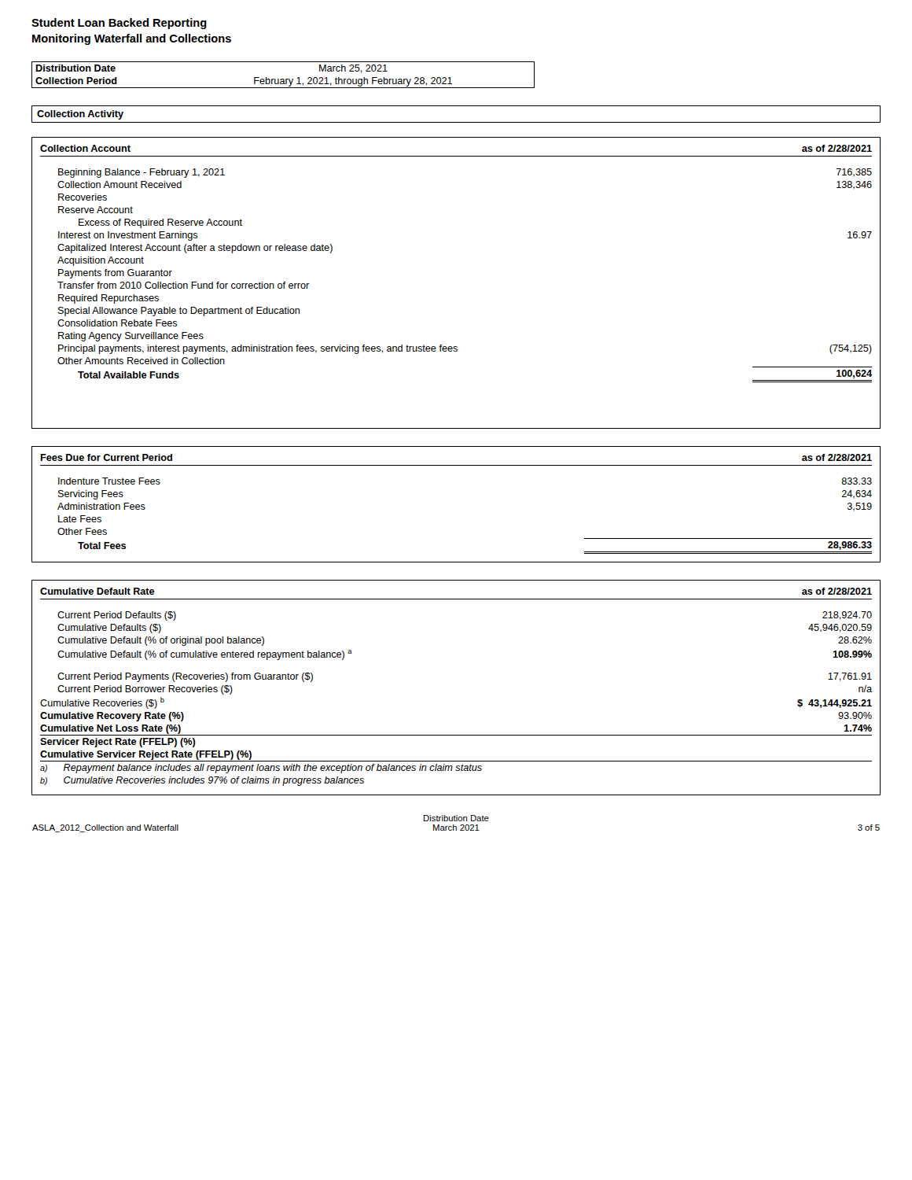Student Loan Backed Reporting
Monitoring Waterfall and Collections
| Distribution Date | March 25, 2021 |
| Collection Period | February 1, 2021, through February 28, 2021 |
Collection Activity
| Collection Account | as of 2/28/2021 |
| Beginning Balance - February 1, 2021 | 716,385 |
| Collection Amount Received | 138,346 |
| Recoveries | |
| Reserve Account | |
| Excess of Required Reserve Account | |
| Interest on Investment Earnings | 16.97 |
| Capitalized Interest Account (after a stepdown or release date) | |
| Acquisition Account | |
| Payments from Guarantor | |
| Transfer from 2010 Collection Fund for correction of error | |
| Required Repurchases | |
| Special Allowance Payable to Department of Education | |
| Consolidation Rebate Fees | |
| Rating Agency Surveillance Fees | |
| Principal payments, interest payments, administration fees, servicing fees, and trustee fees | (754,125) |
| Other Amounts Received in Collection | |
| Total Available Funds | 100,624 |
| Fees Due for Current Period | as of 2/28/2021 |
| Indenture Trustee Fees | 833.33 |
| Servicing Fees | 24,634 |
| Administration Fees | 3,519 |
| Late Fees | |
| Other Fees | |
| Total Fees | 28,986.33 |
| Cumulative Default Rate | as of 2/28/2021 |
| Current Period Defaults ($) | 218,924.70 |
| Cumulative Defaults ($) | 45,946,020.59 |
| Cumulative Default (% of original pool balance) | 28.62% |
| Cumulative Default (% of cumulative entered repayment balance) a | 108.99% |
| Current Period Payments (Recoveries) from Guarantor ($) | 17,761.91 |
| Current Period Borrower Recoveries ($) | n/a |
| Cumulative Recoveries ($) b | $ 43,144,925.21 |
| Cumulative Recovery Rate (%) | 93.90% |
| Cumulative Net Loss Rate (%) | 1.74% |
| Servicer Reject Rate (FFELP) (%) | |
| Cumulative Servicer Reject Rate (FFELP) (%) | |
| a) Repayment balance includes all repayment loans with the exception of balances in claim status |
| b) Cumulative Recoveries includes 97% of claims in progress balances |
| ASLA_2012_Collection and Waterfall | Distribution Date March 2021 | 3 of 5 |